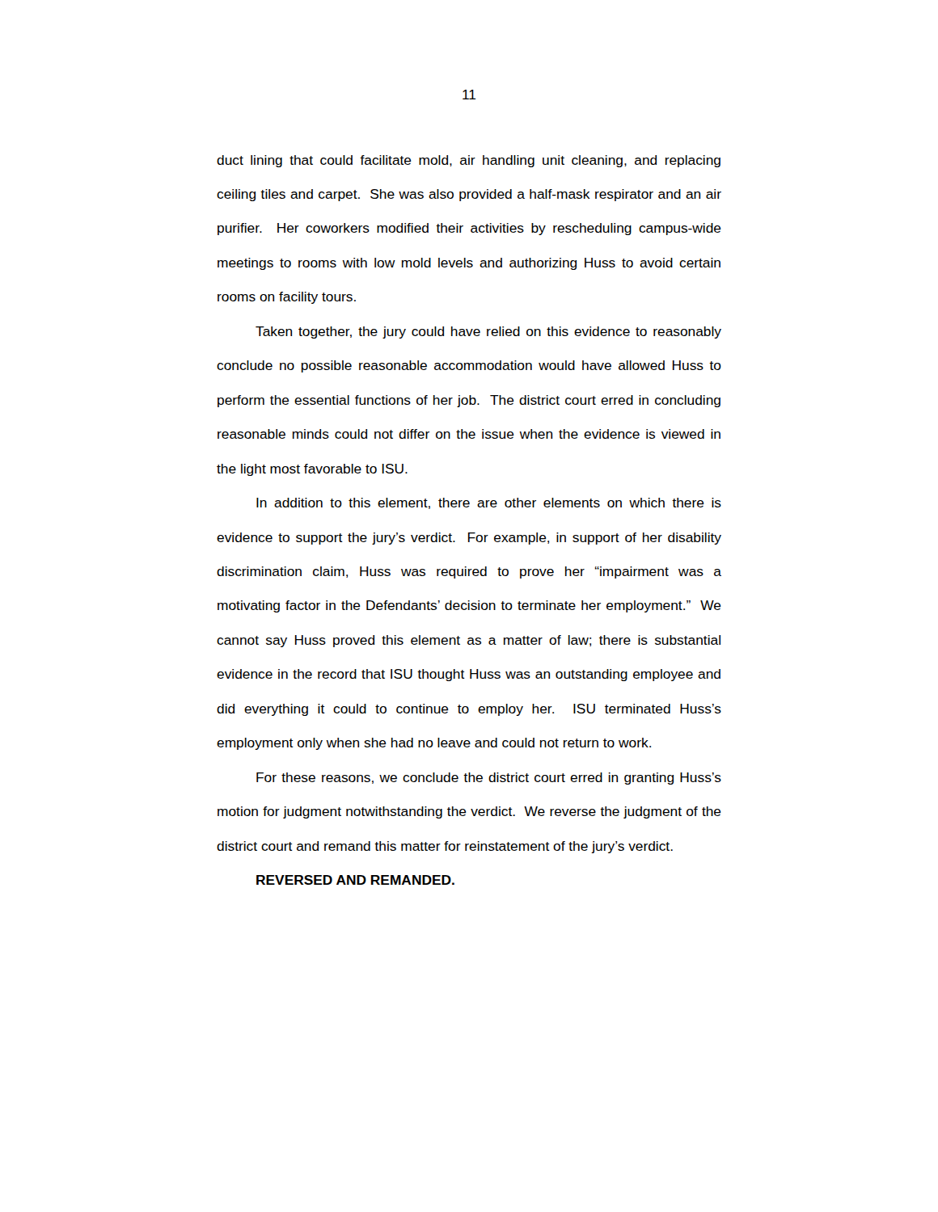11
duct lining that could facilitate mold, air handling unit cleaning, and replacing ceiling tiles and carpet. She was also provided a half-mask respirator and an air purifier. Her coworkers modified their activities by rescheduling campus-wide meetings to rooms with low mold levels and authorizing Huss to avoid certain rooms on facility tours.
Taken together, the jury could have relied on this evidence to reasonably conclude no possible reasonable accommodation would have allowed Huss to perform the essential functions of her job. The district court erred in concluding reasonable minds could not differ on the issue when the evidence is viewed in the light most favorable to ISU.
In addition to this element, there are other elements on which there is evidence to support the jury’s verdict. For example, in support of her disability discrimination claim, Huss was required to prove her “impairment was a motivating factor in the Defendants’ decision to terminate her employment.” We cannot say Huss proved this element as a matter of law; there is substantial evidence in the record that ISU thought Huss was an outstanding employee and did everything it could to continue to employ her. ISU terminated Huss’s employment only when she had no leave and could not return to work.
For these reasons, we conclude the district court erred in granting Huss’s motion for judgment notwithstanding the verdict. We reverse the judgment of the district court and remand this matter for reinstatement of the jury’s verdict.
REVERSED AND REMANDED.